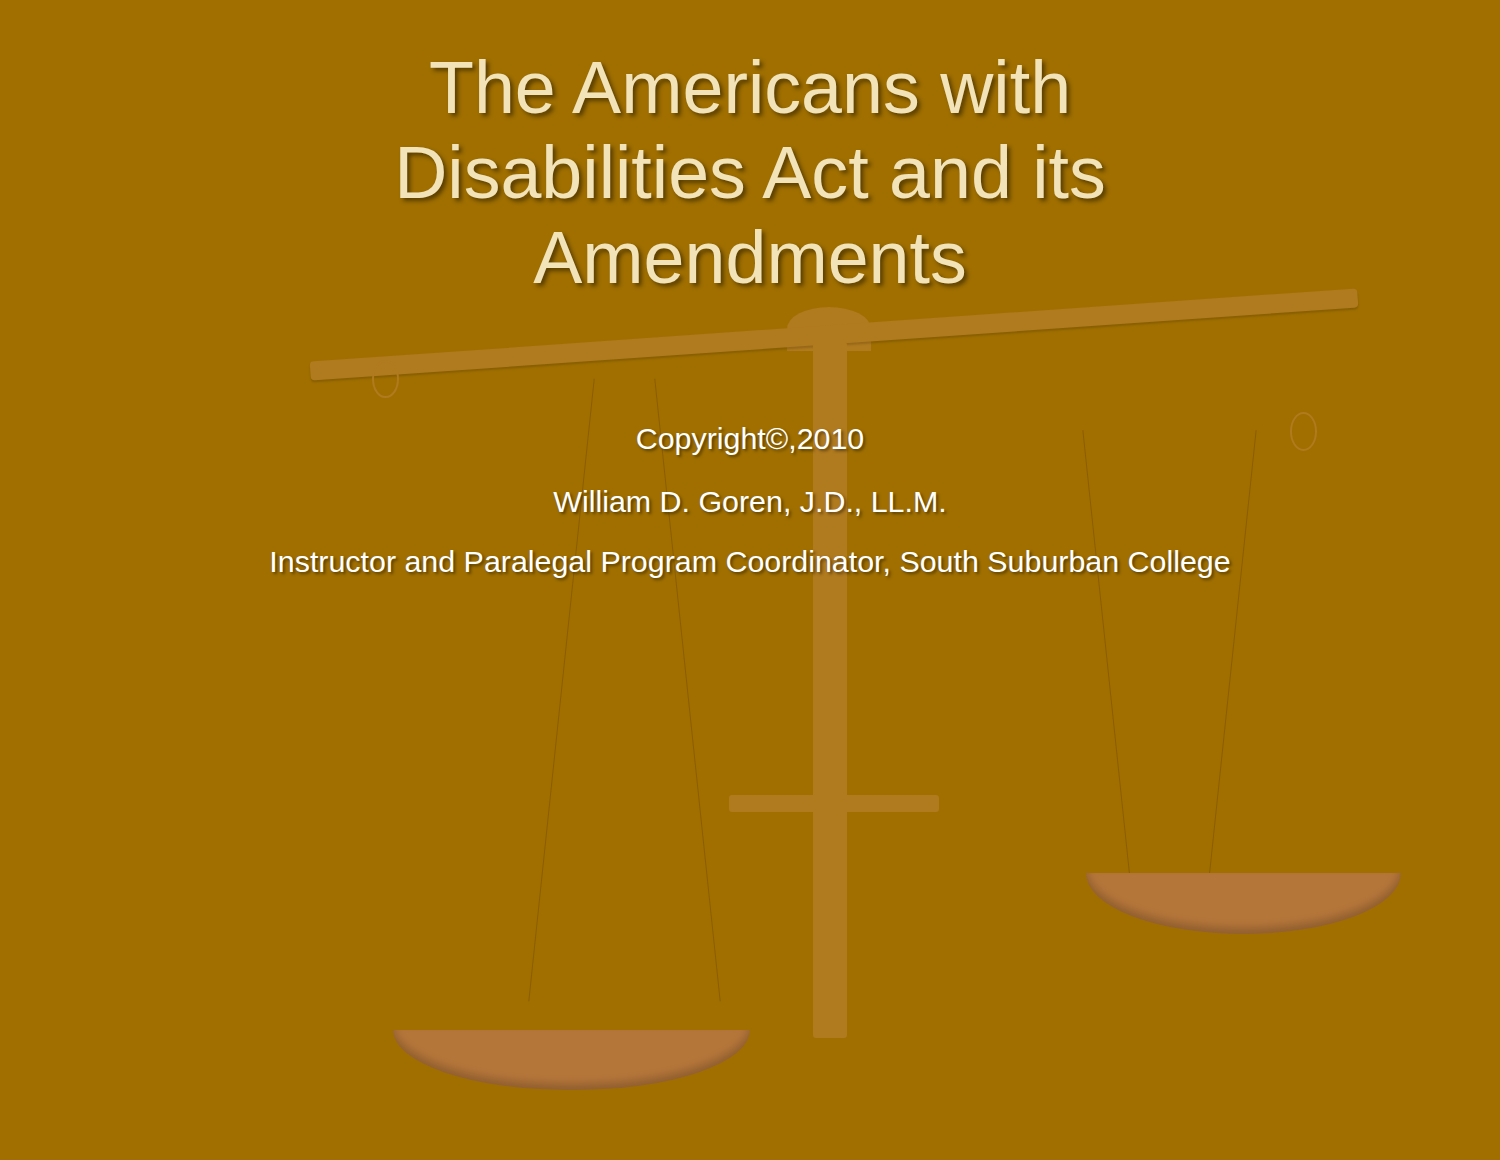The Americans with Disabilities Act and its Amendments
Copyright©,2010
William D. Goren, J.D., LL.M.
Instructor and Paralegal Program Coordinator, South Suburban College